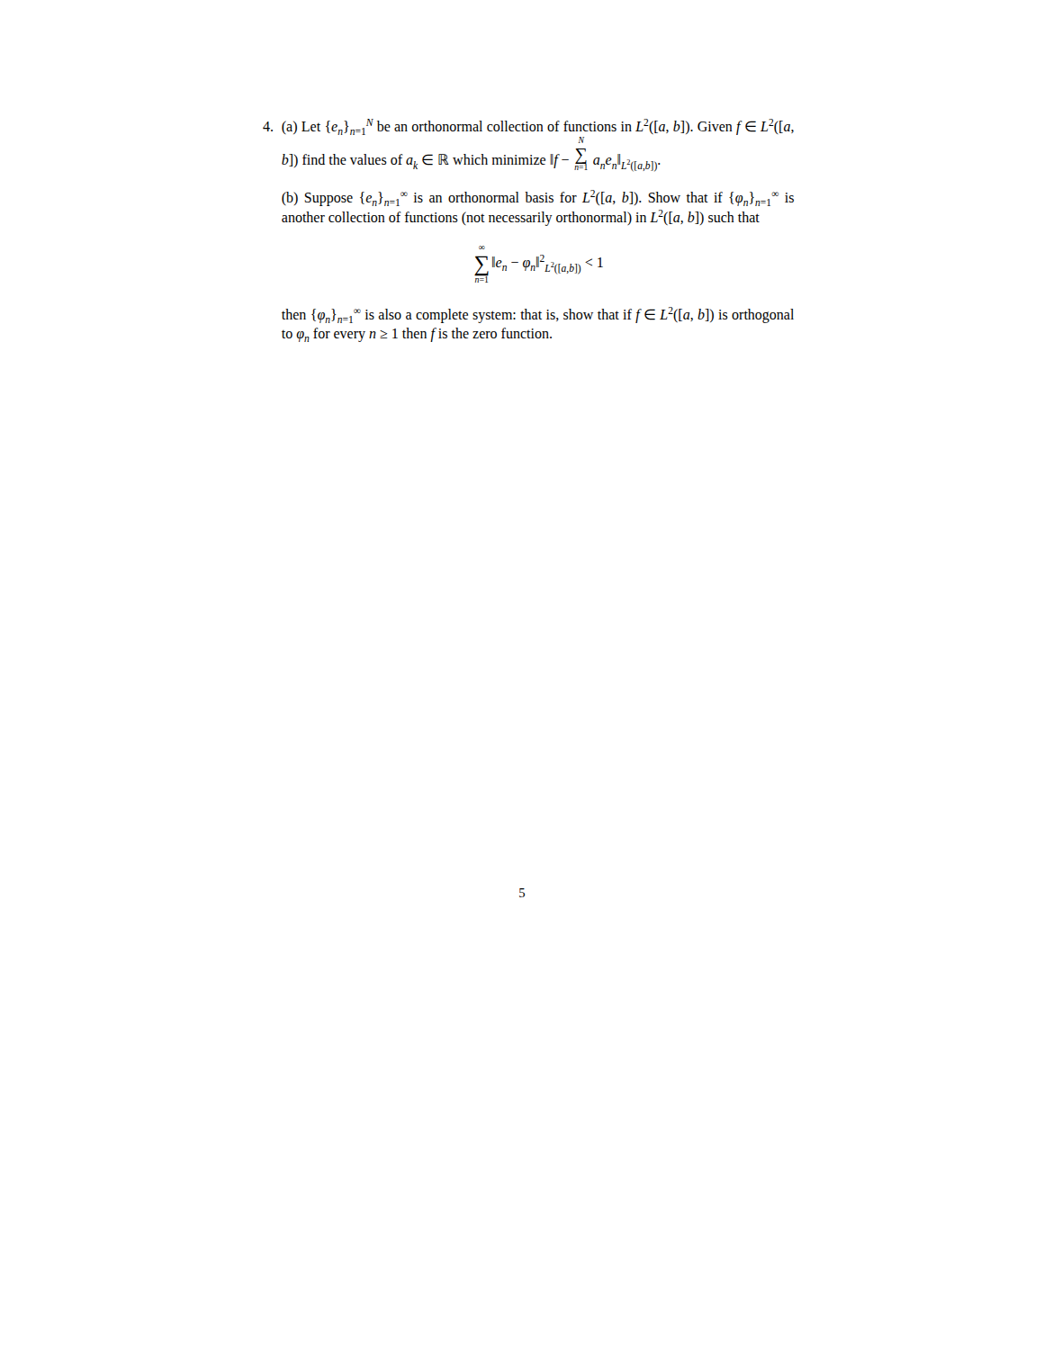4.
(a) Let {en}n=1N be an orthonormal collection of functions in L2([a, b]). Given f ∈ L2([a, b]) find the values of ak ∈ ℝ which minimize ‖f − N∑n=1 anen‖L2([a,b]).
(b) Suppose {en}n=1∞ is an orthonormal basis for L2([a, b]). Show that if {φn}n=1∞ is another collection of functions (not necessarily orthonormal) in L2([a, b]) such that
∞∑n=1‖en − φn‖2L2([a,b]) < 1
then {φn}n=1∞ is also a complete system: that is, show that if f ∈ L2([a, b]) is orthogonal to φn for every n ≥ 1 then f is the zero function.
5